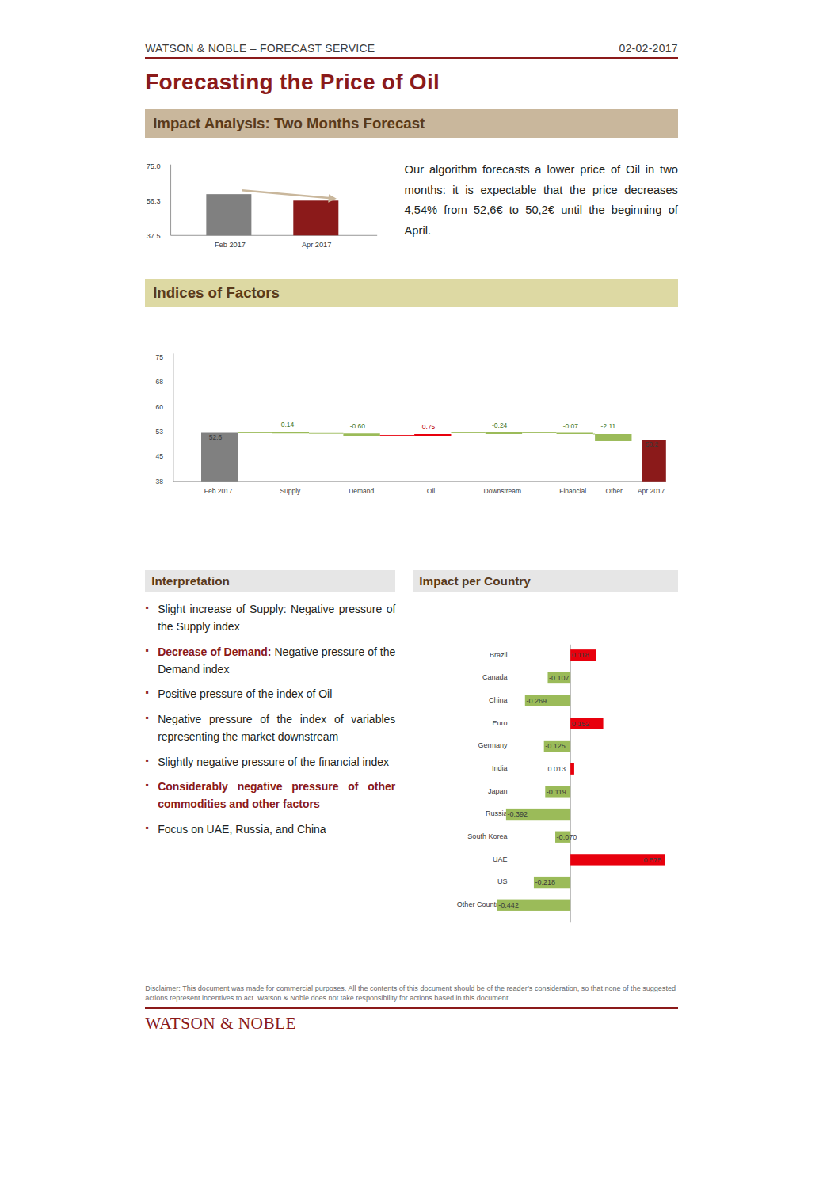WATSON & NOBLE – FORECAST SERVICE
02-02-2017
Forecasting the Price of Oil
Impact Analysis: Two Months Forecast
75.0 56.3 37.5 Feb 2017 Apr 2017
Our algorithm forecasts a lower price of Oil in two months: it is expectable that the price decreases 4,54% from 52,6€ to 50,2€ until the beginning of April.
Indices of Factors
75 68 60 53 45 38 52.6 -0.14 -0.60 0.75 -0.24 -0.07 -2.11 50.2 Feb 2017 Supply Demand Oil Downstream Financial Other Apr 2017
Interpretation
Slight increase of Supply: Negative pressure of the Supply index
Decrease of Demand: Negative pressure of the Demand index
Positive pressure of the index of Oil
Negative pressure of the index of variables representing the market downstream
Slightly negative pressure of the financial index
Considerably negative pressure of other commodities and other factors
Focus on UAE, Russia, and China
Impact per Country
Brazil 0.118 Canada -0.107 China -0.269 Euro 0.152 Germany -0.125 India 0.013 Japan -0.119 Russia -0.392 South Korea -0.070 UAE 0.575 US -0.218 Other Countries -0.442
Disclaimer: This document was made for commercial purposes. All the contents of this document should be of the reader’s consideration, so that none of the suggested actions represent incentives to act. Watson & Noble does not take responsibility for actions based in this document.
WATSON & NOBLE